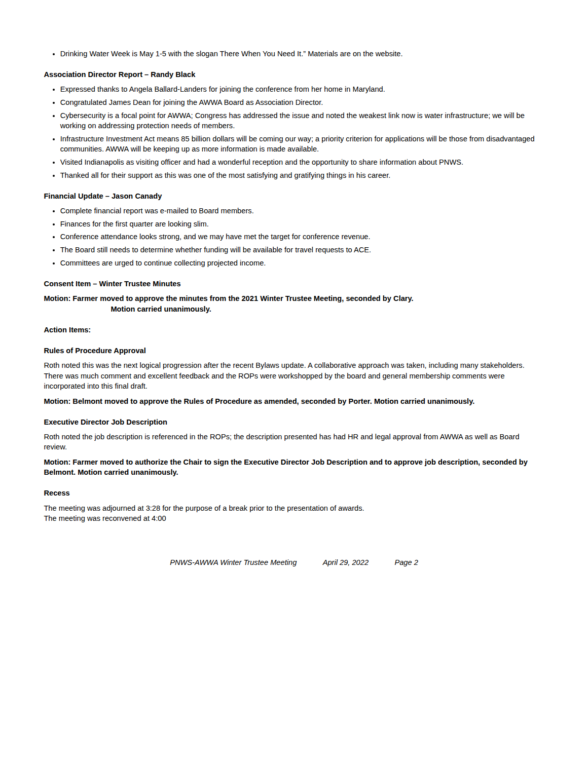Drinking Water Week is May 1-5 with the slogan There When You Need It.” Materials are on the website.
Association Director Report – Randy Black
Expressed thanks to Angela Ballard-Landers for joining the conference from her home in Maryland.
Congratulated James Dean for joining the AWWA Board as Association Director.
Cybersecurity is a focal point for AWWA; Congress has addressed the issue and noted the weakest link now is water infrastructure; we will be working on addressing protection needs of members.
Infrastructure Investment Act means 85 billion dollars will be coming our way; a priority criterion for applications will be those from disadvantaged communities. AWWA will be keeping up as more information is made available.
Visited Indianapolis as visiting officer and had a wonderful reception and the opportunity to share information about PNWS.
Thanked all for their support as this was one of the most satisfying and gratifying things in his career.
Financial Update – Jason Canady
Complete financial report was e-mailed to Board members.
Finances for the first quarter are looking slim.
Conference attendance looks strong, and we may have met the target for conference revenue.
The Board still needs to determine whether funding will be available for travel requests to ACE.
Committees are urged to continue collecting projected income.
Consent Item – Winter Trustee Minutes
Motion: Farmer moved to approve the minutes from the 2021 Winter Trustee Meeting, seconded by Clary.Motion carried unanimously.
Action Items:
Rules of Procedure Approval
Roth noted this was the next logical progression after the recent Bylaws update. A collaborative approach was taken, including many stakeholders. There was much comment and excellent feedback and the ROPs were workshopped by the board and general membership comments were incorporated into this final draft.
Motion: Belmont moved to approve the Rules of Procedure as amended, seconded by Porter. Motion carried unanimously.
Executive Director Job Description
Roth noted the job description is referenced in the ROPs; the description presented has had HR and legal approval from AWWA as well as Board review.
Motion: Farmer moved to authorize the Chair to sign the Executive Director Job Description and to approve job description, seconded by Belmont. Motion carried unanimously.
Recess
The meeting was adjourned at 3:28 for the purpose of a break prior to the presentation of awards.
The meeting was reconvened at 4:00
PNWS-AWWA Winter Trustee Meeting April 29, 2022 Page 2